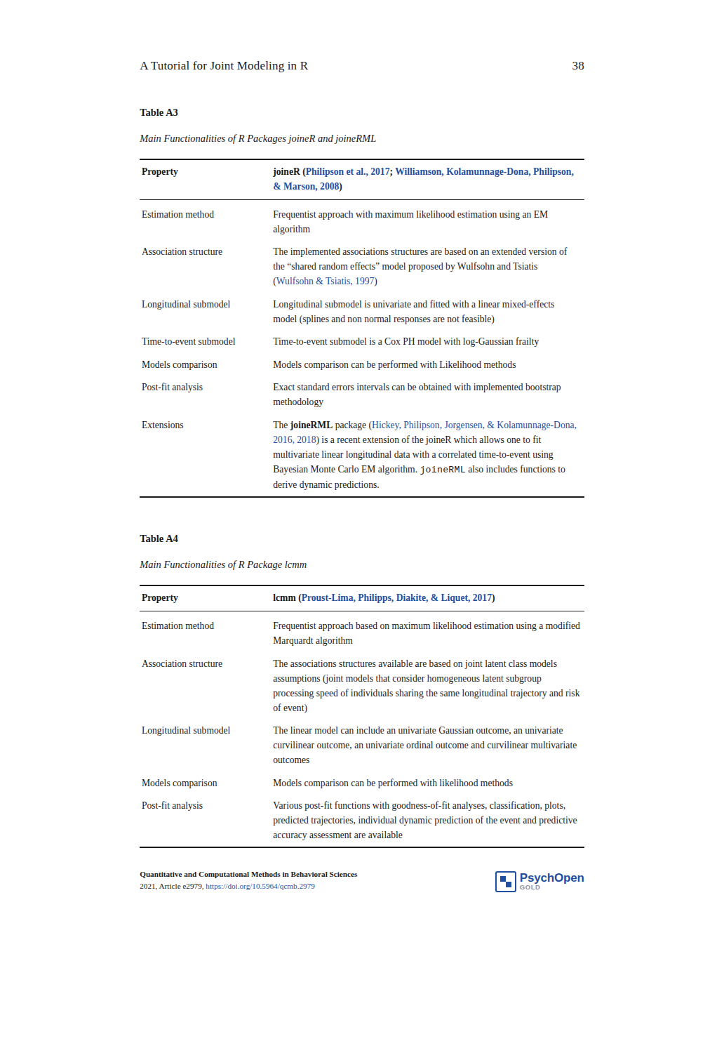A Tutorial for Joint Modeling in R 38
Table A3
Main Functionalities of R Packages joineR and joineRML
| Property | joineR ( Philipson et al., 2017 ; Williamson, Kolamunnage-Dona, Philipson, & Marson, 2008 ) |
| --- | --- |
| Estimation method | Frequentist approach with maximum likelihood estimation using an EM algorithm |
| Association structure | The implemented associations structures are based on an extended version of the “shared random effects” model proposed by Wulfsohn and Tsiatis ( Wulfsohn & Tsiatis, 1997 ) |
| Longitudinal submodel | Longitudinal submodel is univariate and fitted with a linear mixed-effects model (splines and non normal responses are not feasible) |
| Time-to-event submodel | Time-to-event submodel is a Cox PH model with log-Gaussian frailty |
| Models comparison | Models comparison can be performed with Likelihood methods |
| Post-fit analysis | Exact standard errors intervals can be obtained with implemented bootstrap methodology |
| Extensions | The joineRML package ( Hickey, Philipson, Jorgensen, & Kolamunnage-Dona, 2016, 2018 ) is a recent extension of the joineR which allows one to fit multivariate linear longitudinal data with a correlated time-to-event using Bayesian Monte Carlo EM algorithm. joineRML also includes functions to derive dynamic predictions. |
Table A4
Main Functionalities of R Package lcmm
| Property | lcmm ( Proust-Lima, Philipps, Diakite, & Liquet, 2017 ) |
| --- | --- |
| Estimation method | Frequentist approach based on maximum likelihood estimation using a modified Marquardt algorithm |
| Association structure | The associations structures available are based on joint latent class models assumptions (joint models that consider homogeneous latent subgroup processing speed of individuals sharing the same longitudinal trajectory and risk of event) |
| Longitudinal submodel | The linear model can include an univariate Gaussian outcome, an univariate curvilinear outcome, an univariate ordinal outcome and curvilinear multivariate outcomes |
| Models comparison | Models comparison can be performed with likelihood methods |
| Post-fit analysis | Various post-fit functions with goodness-of-fit analyses, classification, plots, predicted trajectories, individual dynamic prediction of the event and predictive accuracy assessment are available |
Quantitative and Computational Methods in Behavioral Sciences
2021, Article e2979, https://doi.org/10.5964/qcmb.2979
PsychOpen GOLD